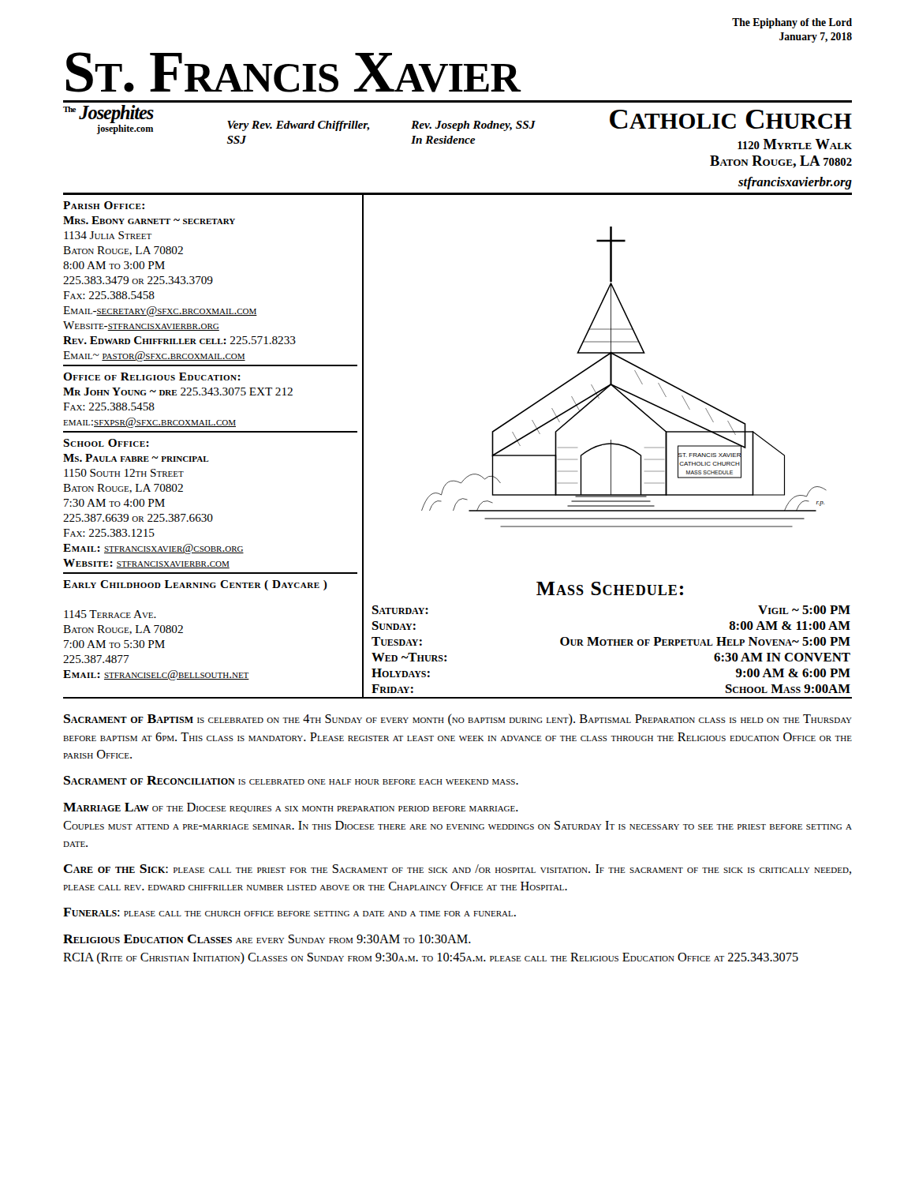The Epiphany of the Lord
January 7, 2018
ST. FRANCIS XAVIER
The Josephites
josephite.com
Very Rev. Edward Chiffriller,
SSJ Rev. Joseph Rodney, SSJ
In Residence
CATHOLIC CHURCH
1120 Myrtle Walk
Baton Rouge, LA 70802
stfrancisxavierbr.org
| Parish Office: Mrs. Ebony garnett ~ secretary 1134 Julia Street Baton Rouge, LA 70802 8:00 AM to 3:00 PM 225.383.3479 or 225.343.3709 Fax: 225.388.5458 Email- secretary@sfxc.brcoxmail.com Website- stfrancisxavierbr.org Rev. Edward Chiffriller cell: 225.571.8233 Email~ pastor@sfxc.brcoxmail.com Office of Religious Education: Mr John Young ~ dre 225.343.3075 EXT 212 Fax: 225.388.5458 email: sfxpsr@sfxc.brcoxmail.com School Office: Ms. Paula fabre ~ principal 1150 South 12th Street Baton Rouge, LA 70802 7:30 AM to 4:00 PM 225.387.6639 or 225.387.6630 Fax: 225.383.1215 Email: stfrancisxavier@csobr.org Website: stfrancisxavierbr.com Early Childhood Learning Center ( Daycare ) 1145 Terrace Ave. Baton Rouge, LA 70802 7:00 AM to 5:30 PM 225.387.4877 Email: stfranciselc@bellsouth.net | ST. FRANCIS XAVIER CATHOLIC CHURCH MASS SCHEDULE r.p. Mass Schedule: / Saturday: / Vigil ~ 5:00 PM / / Sunday: / 8:00 AM & 11:00 AM / / Tuesday: / Our Mother of Perpetual Help Novena~ 5:00 PM / / Wed ~Thurs: / 6:30 AM IN CONVENT / / Holydays: / 9:00 AM & 6:00 PM / / Friday: / School Mass 9:00AM / |
Sacrament of Baptism is celebrated on the 4th Sunday of every month (no baptism during lent). Baptismal Preparation class is held on the Thursday before baptism at 6pm. This class is mandatory. Please register at least one week in advance of the class through the Religious education Office or the parish Office.
Sacrament of Reconciliation is celebrated one half hour before each weekend mass.
Marriage Law of the Diocese requires a six month preparation period before marriage.
Couples must attend a pre-marriage seminar. In this Diocese there are no evening weddings on Saturday It is necessary to see the priest before setting a date.
Care of the Sick: please call the priest for the Sacrament of the sick and /or hospital visitation. If the sacrament of the sick is critically needed, please call rev. edward chiffriller number listed above or the Chaplaincy Office at the Hospital.
Funerals: please call the church office before setting a date and a time for a funeral.
Religious Education Classes are every Sunday from 9:30AM to 10:30AM.
RCIA (Rite of Christian Initiation) Classes on Sunday from 9:30a.m. to 10:45a.m. please call the Religious Education Office at 225.343.3075